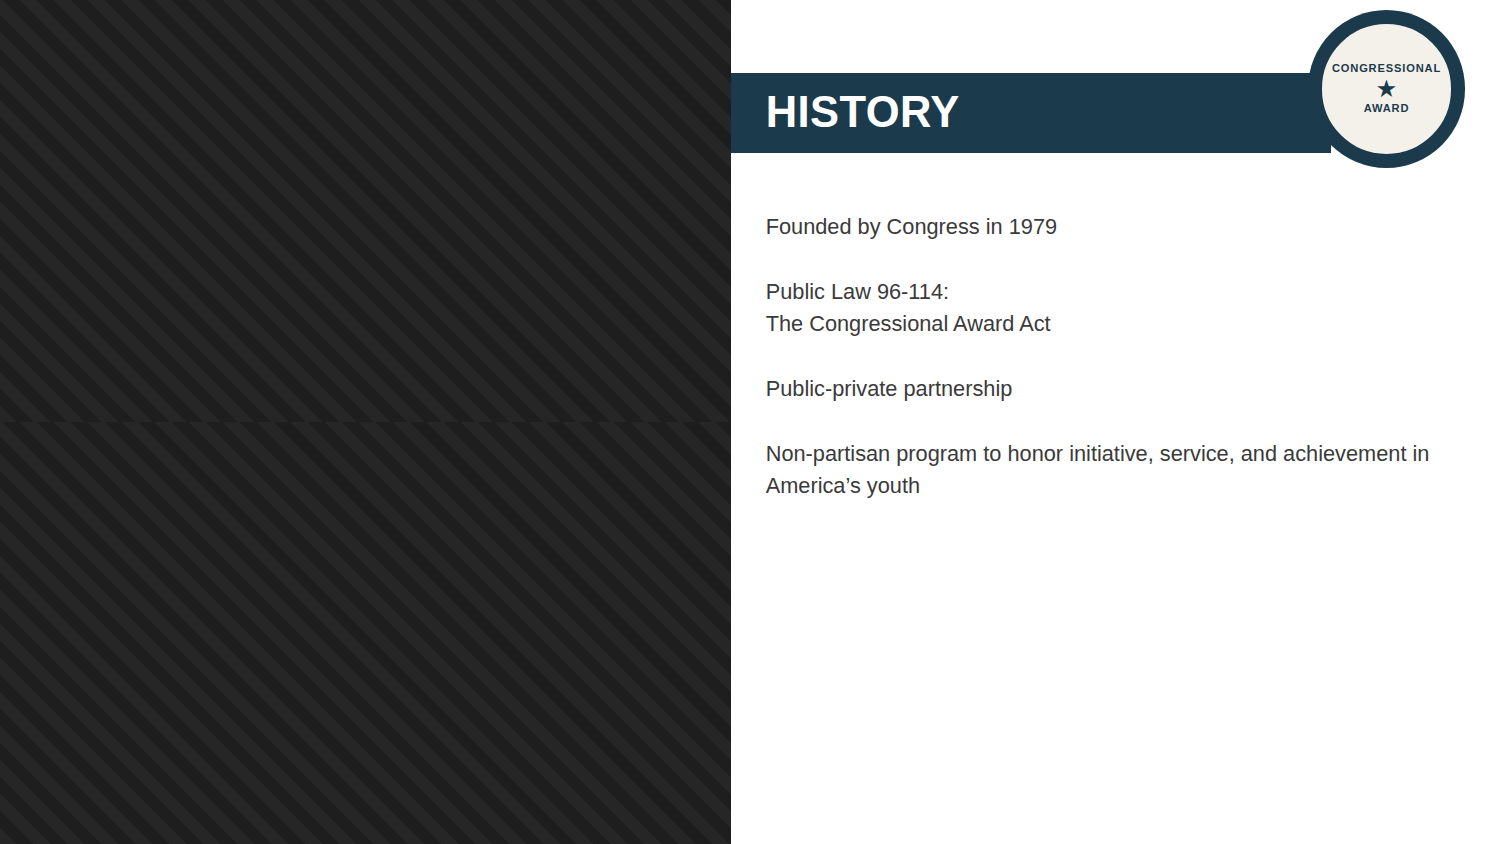President Jimmy Carter signing legislation at a desk, a globe behind him.
Medal recipients standing behind a speaker at a podium in a legislative chamber.
HISTORY
CONGRESSIONAL ★ AWARD
Founded by Congress in 1979
Public Law 96-114:
The Congressional Award Act
Public-private partnership
Non-partisan program to honor initiative, service, and achievement in America’s youth